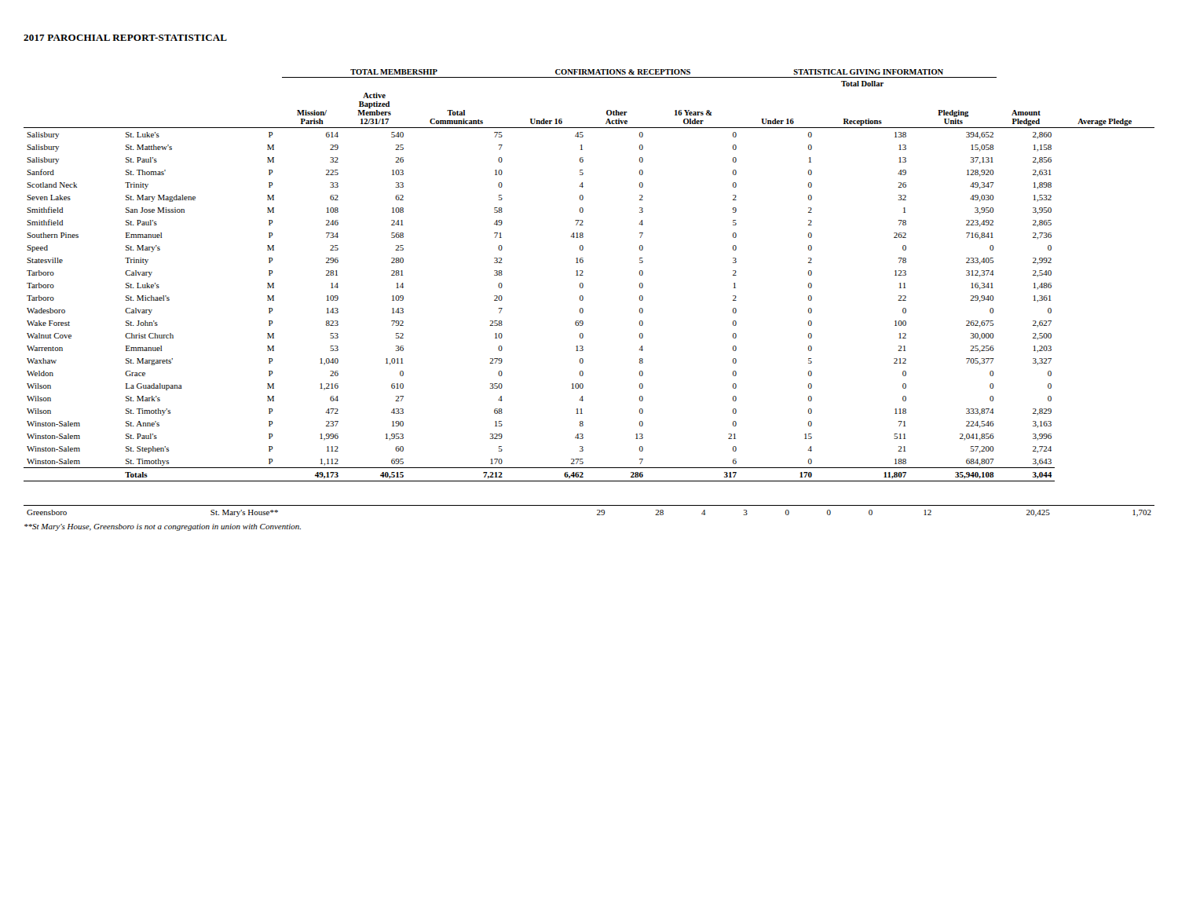2017 PAROCHIAL REPORT-STATISTICAL
| | | | | TOTAL MEMBERSHIP | CONFIRMATIONS & RECEPTIONS | STATISTICAL GIVING INFORMATION |
| --- | --- | --- | --- | --- | --- | --- |
| | | | | | | | Total Dollar | |
| Mission/ Parish | Active Baptized Members 12/31/17 | Total Communicants | Under 16 | Other Active | 16 Years & Older | Under 16 | Receptions | Pledging Units | Amount Pledged | Average Pledge |
| Salisbury | St. Luke's | | P | 614 | 540 | 75 | 45 | 0 | 0 | 0 | 138 | 394,652 | 2,860 |
| Salisbury | St. Matthew's | | M | 29 | 25 | 7 | 1 | 0 | 0 | 0 | 13 | 15,058 | 1,158 |
| Salisbury | St. Paul's | | M | 32 | 26 | 0 | 6 | 0 | 0 | 1 | 13 | 37,131 | 2,856 |
| Sanford | St. Thomas' | | P | 225 | 103 | 10 | 5 | 0 | 0 | 0 | 49 | 128,920 | 2,631 |
| Scotland Neck | Trinity | | P | 33 | 33 | 0 | 4 | 0 | 0 | 0 | 26 | 49,347 | 1,898 |
| Seven Lakes | St. Mary Magdalene | | M | 62 | 62 | 5 | 0 | 2 | 2 | 0 | 32 | 49,030 | 1,532 |
| Smithfield | San Jose Mission | | M | 108 | 108 | 58 | 0 | 3 | 9 | 2 | 1 | 3,950 | 3,950 |
| Smithfield | St. Paul's | | P | 246 | 241 | 49 | 72 | 4 | 5 | 2 | 78 | 223,492 | 2,865 |
| Southern Pines | Emmanuel | | P | 734 | 568 | 71 | 418 | 7 | 0 | 0 | 262 | 716,841 | 2,736 |
| Speed | St. Mary's | | M | 25 | 25 | 0 | 0 | 0 | 0 | 0 | 0 | 0 | 0 |
| Statesville | Trinity | | P | 296 | 280 | 32 | 16 | 5 | 3 | 2 | 78 | 233,405 | 2,992 |
| Tarboro | Calvary | | P | 281 | 281 | 38 | 12 | 0 | 2 | 0 | 123 | 312,374 | 2,540 |
| Tarboro | St. Luke's | | M | 14 | 14 | 0 | 0 | 0 | 1 | 0 | 11 | 16,341 | 1,486 |
| Tarboro | St. Michael's | | M | 109 | 109 | 20 | 0 | 0 | 2 | 0 | 22 | 29,940 | 1,361 |
| Wadesboro | Calvary | | P | 143 | 143 | 7 | 0 | 0 | 0 | 0 | 0 | 0 | 0 |
| Wake Forest | St. John's | | P | 823 | 792 | 258 | 69 | 0 | 0 | 0 | 100 | 262,675 | 2,627 |
| Walnut Cove | Christ Church | | M | 53 | 52 | 10 | 0 | 0 | 0 | 0 | 12 | 30,000 | 2,500 |
| Warrenton | Emmanuel | | M | 53 | 36 | 0 | 13 | 4 | 0 | 0 | 21 | 25,256 | 1,203 |
| Waxhaw | St. Margarets' | | P | 1,040 | 1,011 | 279 | 0 | 8 | 0 | 5 | 212 | 705,377 | 3,327 |
| Weldon | Grace | | P | 26 | 0 | 0 | 0 | 0 | 0 | 0 | 0 | 0 | 0 |
| Wilson | La Guadalupana | | M | 1,216 | 610 | 350 | 100 | 0 | 0 | 0 | 0 | 0 | 0 |
| Wilson | St. Mark's | | M | 64 | 27 | 4 | 4 | 0 | 0 | 0 | 0 | 0 | 0 |
| Wilson | St. Timothy's | | P | 472 | 433 | 68 | 11 | 0 | 0 | 0 | 118 | 333,874 | 2,829 |
| Winston-Salem | St. Anne's | | P | 237 | 190 | 15 | 8 | 0 | 0 | 0 | 71 | 224,546 | 3,163 |
| Winston-Salem | St. Paul's | | P | 1,996 | 1,953 | 329 | 43 | 13 | 21 | 15 | 511 | 2,041,856 | 3,996 |
| Winston-Salem | St. Stephen's | | P | 112 | 60 | 5 | 3 | 0 | 0 | 4 | 21 | 57,200 | 2,724 |
| Winston-Salem | St. Timothys | | P | 1,112 | 695 | 170 | 275 | 7 | 6 | 0 | 188 | 684,807 | 3,643 |
| | Totals | | | 49,173 | 40,515 | 7,212 | 6,462 | 286 | 317 | 170 | 11,807 | 35,940,108 | 3,044 |
| Greensboro | St. Mary's House** | | | 29 | 28 | 4 | 3 | 0 | 0 | 0 | 12 | 20,425 | 1,702 |
**St Mary's House, Greensboro is not a congregation in union with Convention.